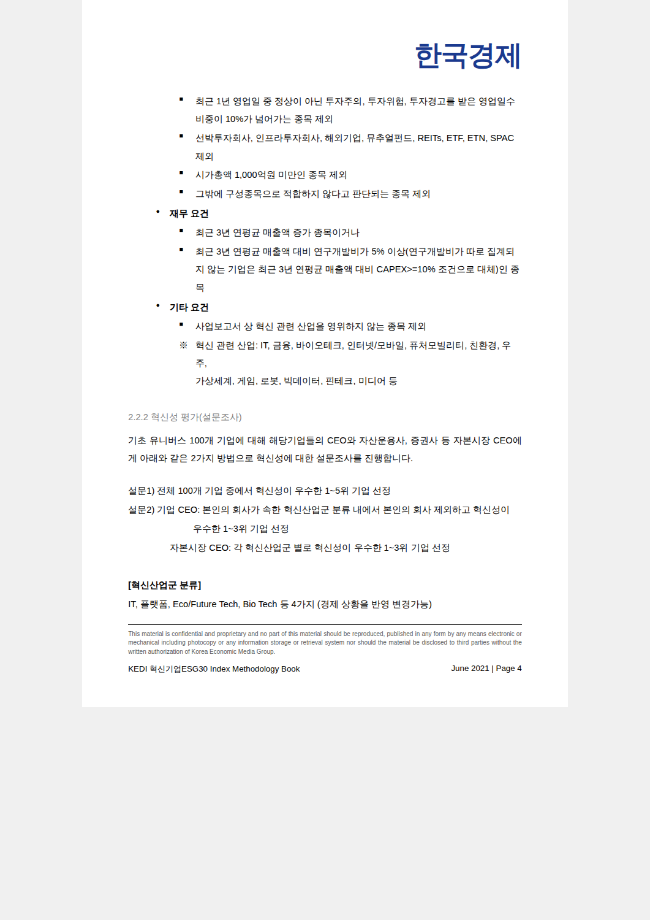한국경제
최근 1년 영업일 중 정상이 아닌 투자주의, 투자위험, 투자경고를 받은 영업일수 비중이 10%가 넘어가는 종목 제외
선박투자회사, 인프라투자회사, 해외기업, 뮤추얼펀드, REITs, ETF, ETN, SPAC 제외
시가총액 1,000억원 미만인 종목 제외
그밖에 구성종목으로 적합하지 않다고 판단되는 종목 제외
재무 요건
최근 3년 연평균 매출액 증가 종목이거나
최근 3년 연평균 매출액 대비 연구개발비가 5% 이상(연구개발비가 따로 집계되지 않는 기업은 최근 3년 연평균 매출액 대비 CAPEX>=10% 조건으로 대체)인 종목
기타 요건
사업보고서 상 혁신 관련 산업을 영위하지 않는 종목 제외
혁신 관련 산업: IT, 금융, 바이오테크, 인터넷/모바일, 퓨처모빌리티, 친환경, 우주,
가상세계, 게임, 로봇, 빅데이터, 핀테크, 미디어 등
2.2.2 혁신성 평가(설문조사)
기초 유니버스 100개 기업에 대해 해당기업들의 CEO와 자산운용사, 증권사 등 자본시장 CEO에게 아래와 같은 2가지 방법으로 혁신성에 대한 설문조사를 진행합니다.
설문1) 전체 100개 기업 중에서 혁신성이 우수한 1~5위 기업 선정
설문2) 기업 CEO: 본인의 회사가 속한 혁신산업군 분류 내에서 본인의 회사 제외하고 혁신성이
우수한 1~3위 기업 선정
자본시장 CEO: 각 혁신산업군 별로 혁신성이 우수한 1~3위 기업 선정
[혁신산업군 분류]
IT, 플랫폼, Eco/Future Tech, Bio Tech 등 4가지 (경제 상황을 반영 변경가능)
This material is confidential and proprietary and no part of this material should be reproduced, published in any form by any means electronic or mechanical including photocopy or any information storage or retrieval system nor should the material be disclosed to third parties without the written authorization of Korea Economic Media Group.
KEDI 혁신기업ESG30 Index Methodology Book June 2021 | Page 4